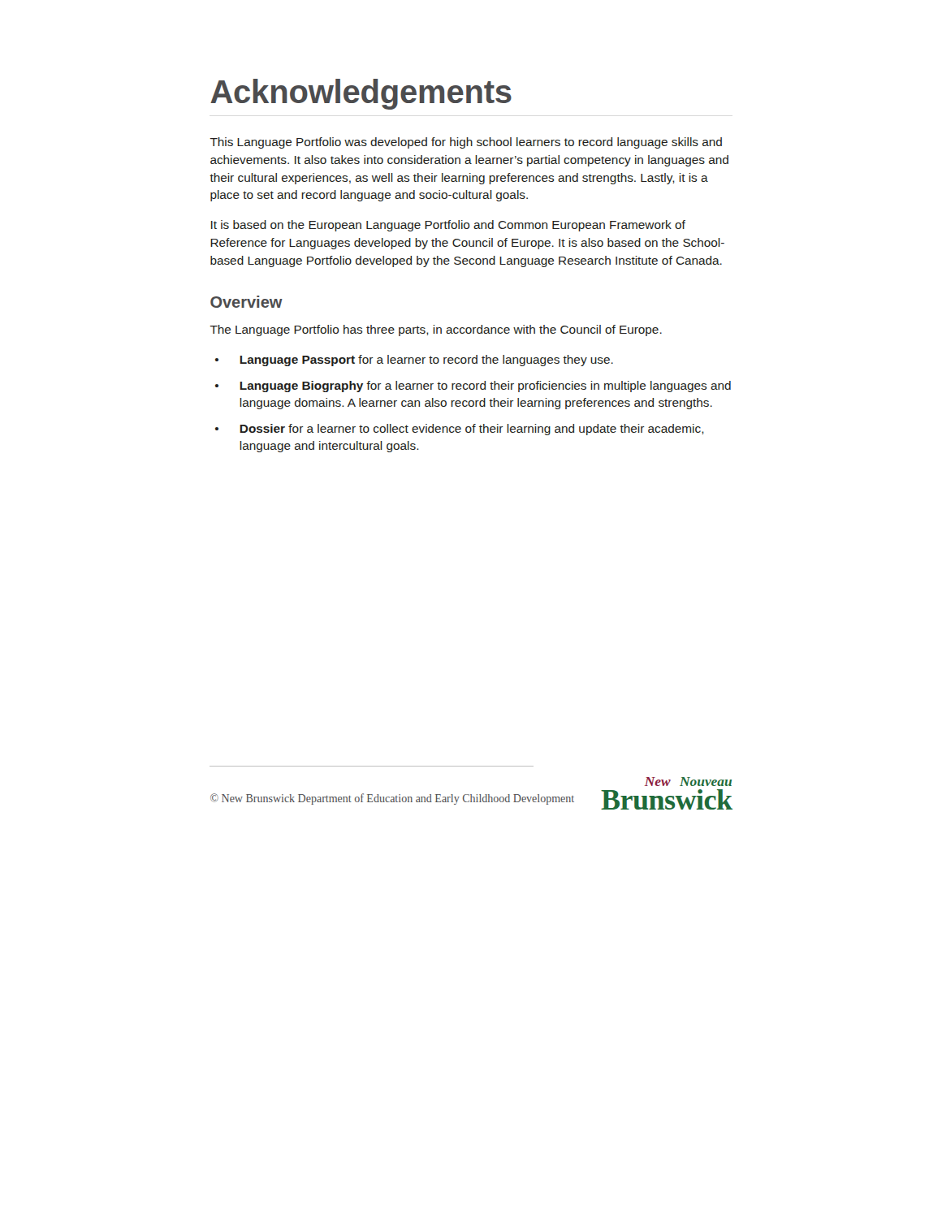Acknowledgements
This Language Portfolio was developed for high school learners to record language skills and achievements. It also takes into consideration a learner’s partial competency in languages and their cultural experiences, as well as their learning preferences and strengths. Lastly, it is a place to set and record language and socio-cultural goals.
It is based on the European Language Portfolio and Common European Framework of Reference for Languages developed by the Council of Europe. It is also based on the School-based Language Portfolio developed by the Second Language Research Institute of Canada.
Overview
The Language Portfolio has three parts, in accordance with the Council of Europe.
Language Passport for a learner to record the languages they use.
Language Biography for a learner to record their proficiencies in multiple languages and language domains. A learner can also record their learning preferences and strengths.
Dossier for a learner to collect evidence of their learning and update their academic, language and intercultural goals.
© New Brunswick Department of Education and Early Childhood Development
New Nouveau
Brunswick